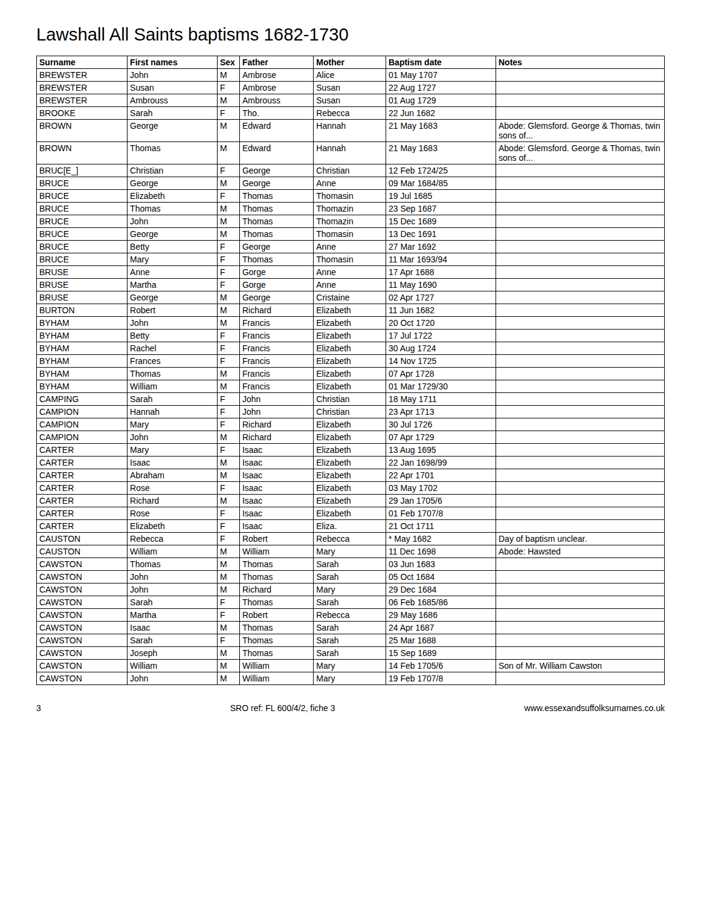Lawshall All Saints baptisms 1682-1730
| Surname | First names | Sex | Father | Mother | Baptism date | Notes |
| --- | --- | --- | --- | --- | --- | --- |
| BREWSTER | John | M | Ambrose | Alice | 01 May 1707 | |
| BREWSTER | Susan | F | Ambrose | Susan | 22 Aug 1727 | |
| BREWSTER | Ambrouss | M | Ambrouss | Susan | 01 Aug 1729 | |
| BROOKE | Sarah | F | Tho. | Rebecca | 22 Jun 1682 | |
| BROWN | George | M | Edward | Hannah | 21 May 1683 | Abode: Glemsford. George & Thomas, twin sons of... |
| BROWN | Thomas | M | Edward | Hannah | 21 May 1683 | Abode: Glemsford. George & Thomas, twin sons of... |
| BRUC[E_] | Christian | F | George | Christian | 12 Feb 1724/25 | |
| BRUCE | George | M | George | Anne | 09 Mar 1684/85 | |
| BRUCE | Elizabeth | F | Thomas | Thomasin | 19 Jul 1685 | |
| BRUCE | Thomas | M | Thomas | Thomazin | 23 Sep 1687 | |
| BRUCE | John | M | Thomas | Thomazin | 15 Dec 1689 | |
| BRUCE | George | M | Thomas | Thomasin | 13 Dec 1691 | |
| BRUCE | Betty | F | George | Anne | 27 Mar 1692 | |
| BRUCE | Mary | F | Thomas | Thomasin | 11 Mar 1693/94 | |
| BRUSE | Anne | F | Gorge | Anne | 17 Apr 1688 | |
| BRUSE | Martha | F | Gorge | Anne | 11 May 1690 | |
| BRUSE | George | M | George | Cristaine | 02 Apr 1727 | |
| BURTON | Robert | M | Richard | Elizabeth | 11 Jun 1682 | |
| BYHAM | John | M | Francis | Elizabeth | 20 Oct 1720 | |
| BYHAM | Betty | F | Francis | Elizabeth | 17 Jul 1722 | |
| BYHAM | Rachel | F | Francis | Elizabeth | 30 Aug 1724 | |
| BYHAM | Frances | F | Francis | Elizabeth | 14 Nov 1725 | |
| BYHAM | Thomas | M | Francis | Elizabeth | 07 Apr 1728 | |
| BYHAM | William | M | Francis | Elizabeth | 01 Mar 1729/30 | |
| CAMPING | Sarah | F | John | Christian | 18 May 1711 | |
| CAMPION | Hannah | F | John | Christian | 23 Apr 1713 | |
| CAMPION | Mary | F | Richard | Elizabeth | 30 Jul 1726 | |
| CAMPION | John | M | Richard | Elizabeth | 07 Apr 1729 | |
| CARTER | Mary | F | Isaac | Elizabeth | 13 Aug 1695 | |
| CARTER | Isaac | M | Isaac | Elizabeth | 22 Jan 1698/99 | |
| CARTER | Abraham | M | Isaac | Elizabeth | 22 Apr 1701 | |
| CARTER | Rose | F | Isaac | Elizabeth | 03 May 1702 | |
| CARTER | Richard | M | Isaac | Elizabeth | 29 Jan 1705/6 | |
| CARTER | Rose | F | Isaac | Elizabeth | 01 Feb 1707/8 | |
| CARTER | Elizabeth | F | Isaac | Eliza. | 21 Oct 1711 | |
| CAUSTON | Rebecca | F | Robert | Rebecca | * May 1682 | Day of baptism unclear. |
| CAUSTON | William | M | William | Mary | 11 Dec 1698 | Abode: Hawsted |
| CAWSTON | Thomas | M | Thomas | Sarah | 03 Jun 1683 | |
| CAWSTON | John | M | Thomas | Sarah | 05 Oct 1684 | |
| CAWSTON | John | M | Richard | Mary | 29 Dec 1684 | |
| CAWSTON | Sarah | F | Thomas | Sarah | 06 Feb 1685/86 | |
| CAWSTON | Martha | F | Robert | Rebecca | 29 May 1686 | |
| CAWSTON | Isaac | M | Thomas | Sarah | 24 Apr 1687 | |
| CAWSTON | Sarah | F | Thomas | Sarah | 25 Mar 1688 | |
| CAWSTON | Joseph | M | Thomas | Sarah | 15 Sep 1689 | |
| CAWSTON | William | M | William | Mary | 14 Feb 1705/6 | Son of Mr. William Cawston |
| CAWSTON | John | M | William | Mary | 19 Feb 1707/8 | |
3
SRO ref: FL 600/4/2, fiche 3
www.essexandsuffolksurnames.co.uk